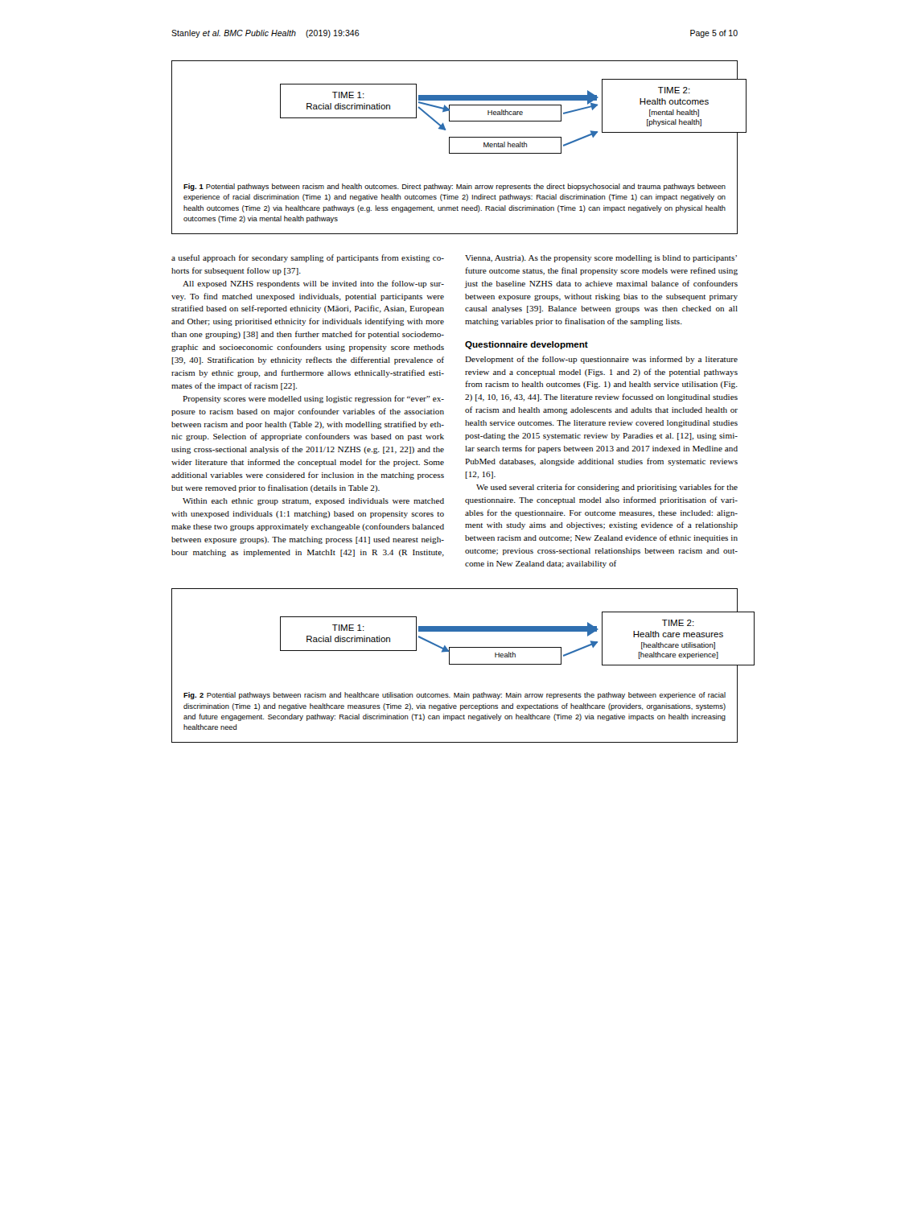Stanley et al. BMC Public Health (2019) 19:346
Page 5 of 10
TIME 1: Racial discrimination
Healthcare
Mental health
TIME 2: Health outcomes [mental health] [physical health]
Fig. 1 Potential pathways between racism and health outcomes. Direct pathway: Main arrow represents the direct biopsychosocial and trauma pathways between experience of racial discrimination (Time 1) and negative health outcomes (Time 2) Indirect pathways: Racial discrimination (Time 1) can impact negatively on health outcomes (Time 2) via healthcare pathways (e.g. less engagement, unmet need). Racial discrimination (Time 1) can impact negatively on physical health outcomes (Time 2) via mental health pathways
a useful approach for secondary sampling of participants from existing cohorts for subsequent follow up [37].
All exposed NZHS respondents will be invited into the follow-up survey. To find matched unexposed individuals, potential participants were stratified based on self-reported ethnicity (Māori, Pacific, Asian, European and Other; using prioritised ethnicity for individuals identifying with more than one grouping) [38] and then further matched for potential sociodemographic and socioeconomic confounders using propensity score methods [39, 40]. Stratification by ethnicity reflects the differential prevalence of racism by ethnic group, and furthermore allows ethnically-stratified estimates of the impact of racism [22].
Propensity scores were modelled using logistic regression for “ever” exposure to racism based on major confounder variables of the association between racism and poor health (Table 2), with modelling stratified by ethnic group. Selection of appropriate confounders was based on past work using cross-sectional analysis of the 2011/12 NZHS (e.g. [21, 22]) and the wider literature that informed the conceptual model for the project. Some additional variables were considered for inclusion in the matching process but were removed prior to finalisation (details in Table 2).
Within each ethnic group stratum, exposed individuals were matched with unexposed individuals (1:1 matching) based on propensity scores to make these two groups approximately exchangeable (confounders balanced between exposure groups). The matching process [41] used nearest neighbour matching as implemented in MatchIt [42] in R 3.4 (R Institute, Vienna, Austria). As the propensity score modelling is blind to participants’ future outcome status, the final propensity score models were refined using just the baseline NZHS data to achieve maximal balance of confounders between exposure groups, without risking bias to the subsequent primary causal analyses [39]. Balance between groups was then checked on all matching variables prior to finalisation of the sampling lists.
Questionnaire development
Development of the follow-up questionnaire was informed by a literature review and a conceptual model (Figs. 1 and 2) of the potential pathways from racism to health outcomes (Fig. 1) and health service utilisation (Fig. 2) [4, 10, 16, 43, 44]. The literature review focussed on longitudinal studies of racism and health among adolescents and adults that included health or health service outcomes. The literature review covered longitudinal studies post-dating the 2015 systematic review by Paradies et al. [12], using similar search terms for papers between 2013 and 2017 indexed in Medline and PubMed databases, alongside additional studies from systematic reviews [12, 16].
We used several criteria for considering and prioritising variables for the questionnaire. The conceptual model also informed prioritisation of variables for the questionnaire. For outcome measures, these included: alignment with study aims and objectives; existing evidence of a relationship between racism and outcome; New Zealand evidence of ethnic inequities in outcome; previous cross-sectional relationships between racism and outcome in New Zealand data; availability of
TIME 1: Racial discrimination
Health
TIME 2: Health care measures [healthcare utilisation] [healthcare experience]
Fig. 2 Potential pathways between racism and healthcare utilisation outcomes. Main pathway: Main arrow represents the pathway between experience of racial discrimination (Time 1) and negative healthcare measures (Time 2), via negative perceptions and expectations of healthcare (providers, organisations, systems) and future engagement. Secondary pathway: Racial discrimination (T1) can impact negatively on healthcare (Time 2) via negative impacts on health increasing healthcare need